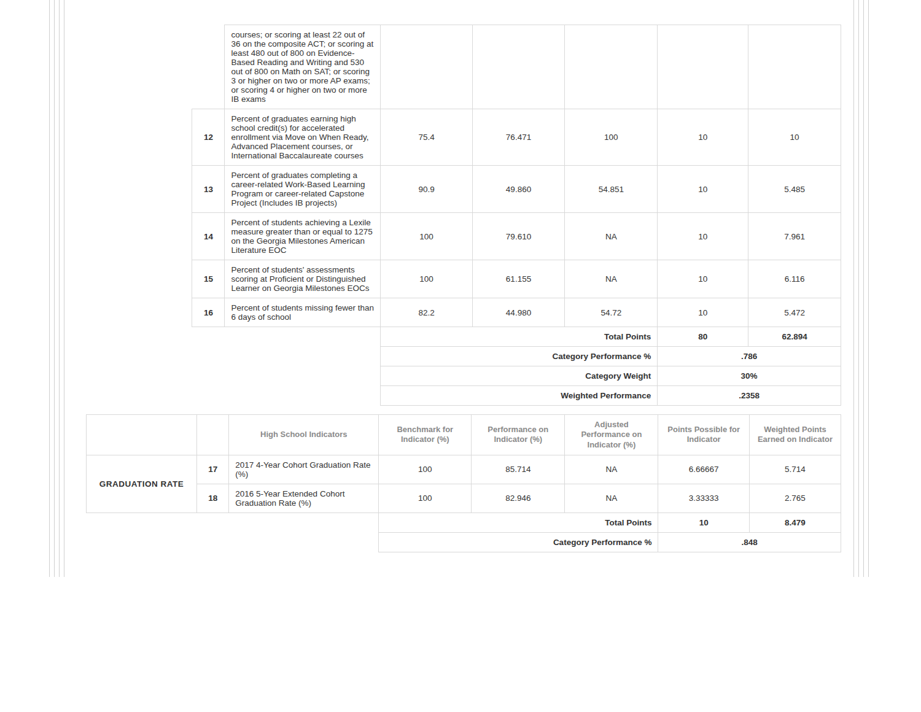| | | courses; or scoring at least 22 out of 36 on the composite ACT; or scoring at least 480 out of 800 on Evidence-Based Reading and Writing and 530 out of 800 on Math on SAT; or scoring 3 or higher on two or more AP exams; or scoring 4 or higher on two or more IB exams | | | | | |
| | 12 | Percent of graduates earning high school credit(s) for accelerated enrollment via Move on When Ready, Advanced Placement courses, or International Baccalaureate courses | 75.4 | 76.471 | 100 | 10 | 10 |
| | 13 | Percent of graduates completing a career-related Work-Based Learning Program or career-related Capstone Project (Includes IB projects) | 90.9 | 49.860 | 54.851 | 10 | 5.485 |
| | 14 | Percent of students achieving a Lexile measure greater than or equal to 1275 on the Georgia Milestones American Literature EOC | 100 | 79.610 | NA | 10 | 7.961 |
| | 15 | Percent of students' assessments scoring at Proficient or Distinguished Learner on Georgia Milestones EOCs | 100 | 61.155 | NA | 10 | 6.116 |
| | 16 | Percent of students missing fewer than 6 days of school | 82.2 | 44.980 | 54.72 | 10 | 5.472 |
| | | | Total Points | 80 | 62.894 |
| | | | Category Performance % | .786 |
| | | | Category Weight | 30% |
| | | | Weighted Performance | .2358 |
| | | High School Indicators | Benchmark for Indicator (%) | Performance on Indicator (%) | Adjusted Performance on Indicator (%) | Points Possible for Indicator | Weighted Points Earned on Indicator |
| --- | --- | --- | --- | --- | --- | --- | --- |
| GRADUATION RATE | 17 | 2017 4-Year Cohort Graduation Rate (%) | 100 | 85.714 | NA | 6.66667 | 5.714 |
| 18 | 2016 5-Year Extended Cohort Graduation Rate (%) | 100 | 82.946 | NA | 3.33333 | 2.765 |
| | | | Total Points | 10 | 8.479 |
| | | | Category Performance % | .848 |